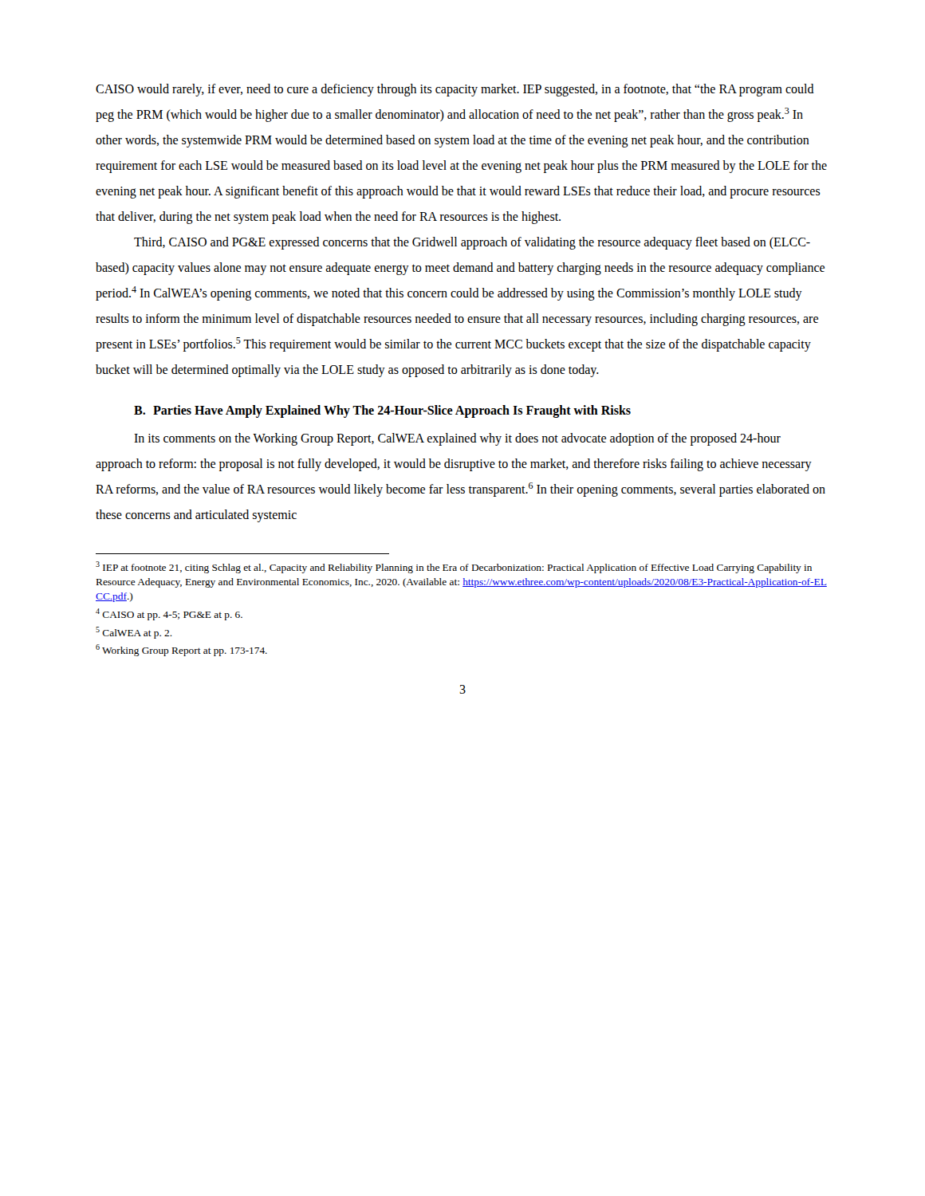CAISO would rarely, if ever, need to cure a deficiency through its capacity market. IEP suggested, in a footnote, that “the RA program could peg the PRM (which would be higher due to a smaller denominator) and allocation of need to the net peak”, rather than the gross peak.3 In other words, the systemwide PRM would be determined based on system load at the time of the evening net peak hour, and the contribution requirement for each LSE would be measured based on its load level at the evening net peak hour plus the PRM measured by the LOLE for the evening net peak hour. A significant benefit of this approach would be that it would reward LSEs that reduce their load, and procure resources that deliver, during the net system peak load when the need for RA resources is the highest.
Third, CAISO and PG&E expressed concerns that the Gridwell approach of validating the resource adequacy fleet based on (ELCC-based) capacity values alone may not ensure adequate energy to meet demand and battery charging needs in the resource adequacy compliance period.4 In CalWEA’s opening comments, we noted that this concern could be addressed by using the Commission’s monthly LOLE study results to inform the minimum level of dispatchable resources needed to ensure that all necessary resources, including charging resources, are present in LSEs’ portfolios.5 This requirement would be similar to the current MCC buckets except that the size of the dispatchable capacity bucket will be determined optimally via the LOLE study as opposed to arbitrarily as is done today.
B. Parties Have Amply Explained Why The 24-Hour-Slice Approach Is Fraught with Risks
In its comments on the Working Group Report, CalWEA explained why it does not advocate adoption of the proposed 24-hour approach to reform: the proposal is not fully developed, it would be disruptive to the market, and therefore risks failing to achieve necessary RA reforms, and the value of RA resources would likely become far less transparent.6 In their opening comments, several parties elaborated on these concerns and articulated systemic
3 IEP at footnote 21, citing Schlag et al., Capacity and Reliability Planning in the Era of Decarbonization: Practical Application of Effective Load Carrying Capability in Resource Adequacy, Energy and Environmental Economics, Inc., 2020. (Available at: https://www.ethree.com/wp-content/uploads/2020/08/E3-Practical-Application-of-ELCC.pdf.)
4 CAISO at pp. 4-5; PG&E at p. 6.
5 CalWEA at p. 2.
6 Working Group Report at pp. 173-174.
3